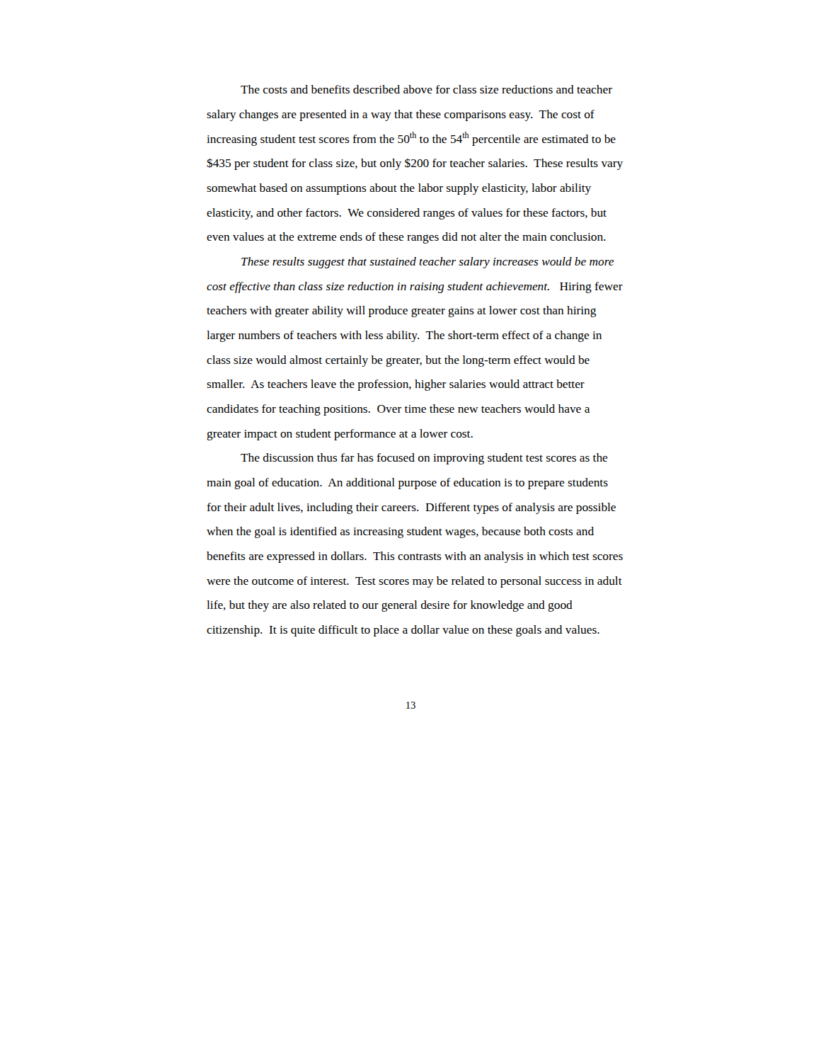The costs and benefits described above for class size reductions and teacher salary changes are presented in a way that these comparisons easy. The cost of increasing student test scores from the 50th to the 54th percentile are estimated to be $435 per student for class size, but only $200 for teacher salaries. These results vary somewhat based on assumptions about the labor supply elasticity, labor ability elasticity, and other factors. We considered ranges of values for these factors, but even values at the extreme ends of these ranges did not alter the main conclusion.
These results suggest that sustained teacher salary increases would be more cost effective than class size reduction in raising student achievement. Hiring fewer teachers with greater ability will produce greater gains at lower cost than hiring larger numbers of teachers with less ability. The short-term effect of a change in class size would almost certainly be greater, but the long-term effect would be smaller. As teachers leave the profession, higher salaries would attract better candidates for teaching positions. Over time these new teachers would have a greater impact on student performance at a lower cost.
The discussion thus far has focused on improving student test scores as the main goal of education. An additional purpose of education is to prepare students for their adult lives, including their careers. Different types of analysis are possible when the goal is identified as increasing student wages, because both costs and benefits are expressed in dollars. This contrasts with an analysis in which test scores were the outcome of interest. Test scores may be related to personal success in adult life, but they are also related to our general desire for knowledge and good citizenship. It is quite difficult to place a dollar value on these goals and values.
13